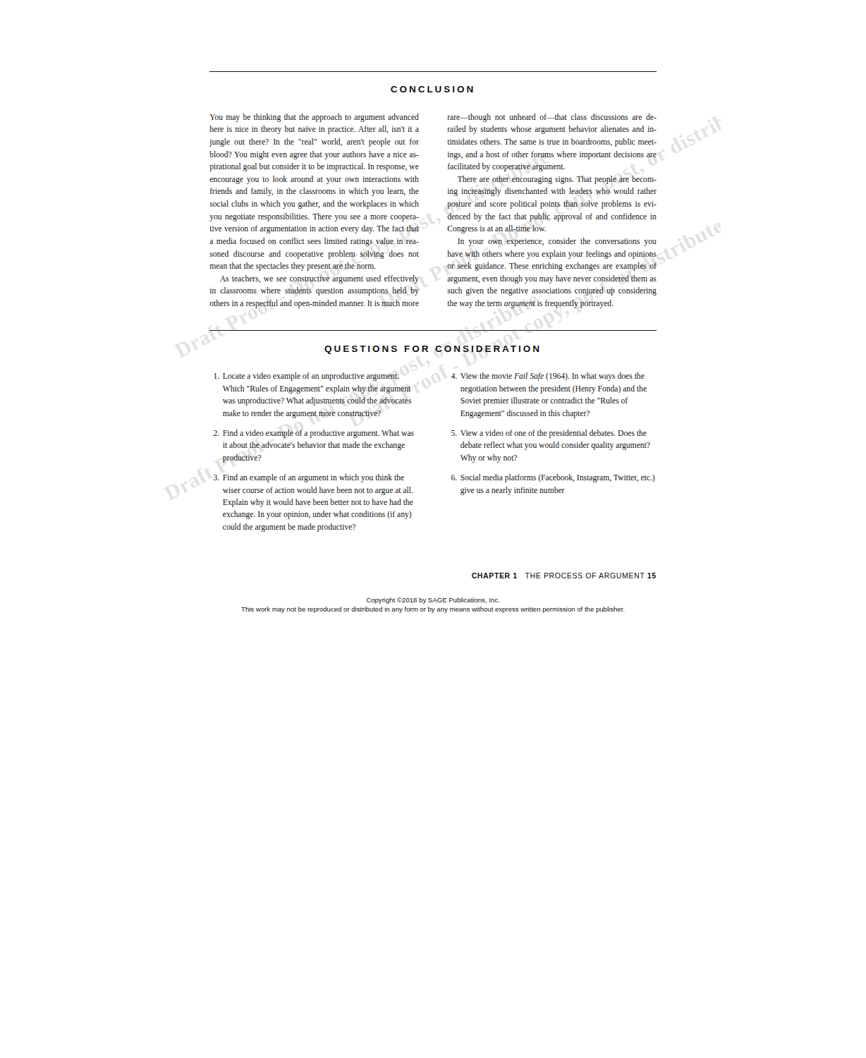Draft Proof - Do not copy, post, or distribute
Draft Proof - Do not copy, post, or distribute
Draft Proof - Do not copy, post, or distribute
Draft Proof - Do not copy, post, or distribute
Conclusion
You may be thinking that the approach to argument advanced here is nice in theory but naïve in practice. After all, isn't it a jungle out there? In the "real" world, aren't people out for blood? You might even agree that your authors have a nice aspirational goal but consider it to be impractical. In response, we encourage you to look around at your own interactions with friends and family, in the classrooms in which you learn, the social clubs in which you gather, and the workplaces in which you negotiate responsibilities. There you see a more cooperative version of argumentation in action every day. The fact that a media focused on conflict sees limited ratings value in reasoned discourse and cooperative problem solving does not mean that the spectacles they present are the norm.
As teachers, we see constructive argument used effectively in classrooms where students question assumptions held by others in a respectful and open-minded manner. It is much more rare—though not unheard of—that class discussions are derailed by students whose argument behavior alienates and intimidates others. The same is true in boardrooms, public meetings, and a host of other forums where important decisions are facilitated by cooperative argument.
There are other encouraging signs. That people are becoming increasingly disenchanted with leaders who would rather posture and score political points than solve problems is evidenced by the fact that public approval of and confidence in Congress is at an all-time low.
In your own experience, consider the conversations you have with others where you explain your feelings and opinions or seek guidance. These enriching exchanges are examples of argument, even though you may have never considered them as such given the negative associations conjured up considering the way the term argument is frequently portrayed.
Questions for Consideration
Locate a video example of an unproductive argument. Which "Rules of Engagement" explain why the argument was unproductive? What adjustments could the advocates make to render the argument more constructive?
Find a video example of a productive argument. What was it about the advocate's behavior that made the exchange productive?
Find an example of an argument in which you think the wiser course of action would have been not to argue at all. Explain why it would have been better not to have had the exchange. In your opinion, under what conditions (if any) could the argument be made productive?
View the movie Fail Safe (1964). In what ways does the negotiation between the president (Henry Fonda) and the Soviet premier illustrate or contradict the "Rules of Engagement" discussed in this chapter?
View a video of one of the presidential debates. Does the debate reflect what you would consider quality argument? Why or why not?
Social media platforms (Facebook, Instagram, Twitter, etc.) give us a nearly infinite number
Chapter 1 The Process of Argument 15
Copyright ©2018 by SAGE Publications, Inc. This work may not be reproduced or distributed in any form or by any means without express written permission of the publisher.